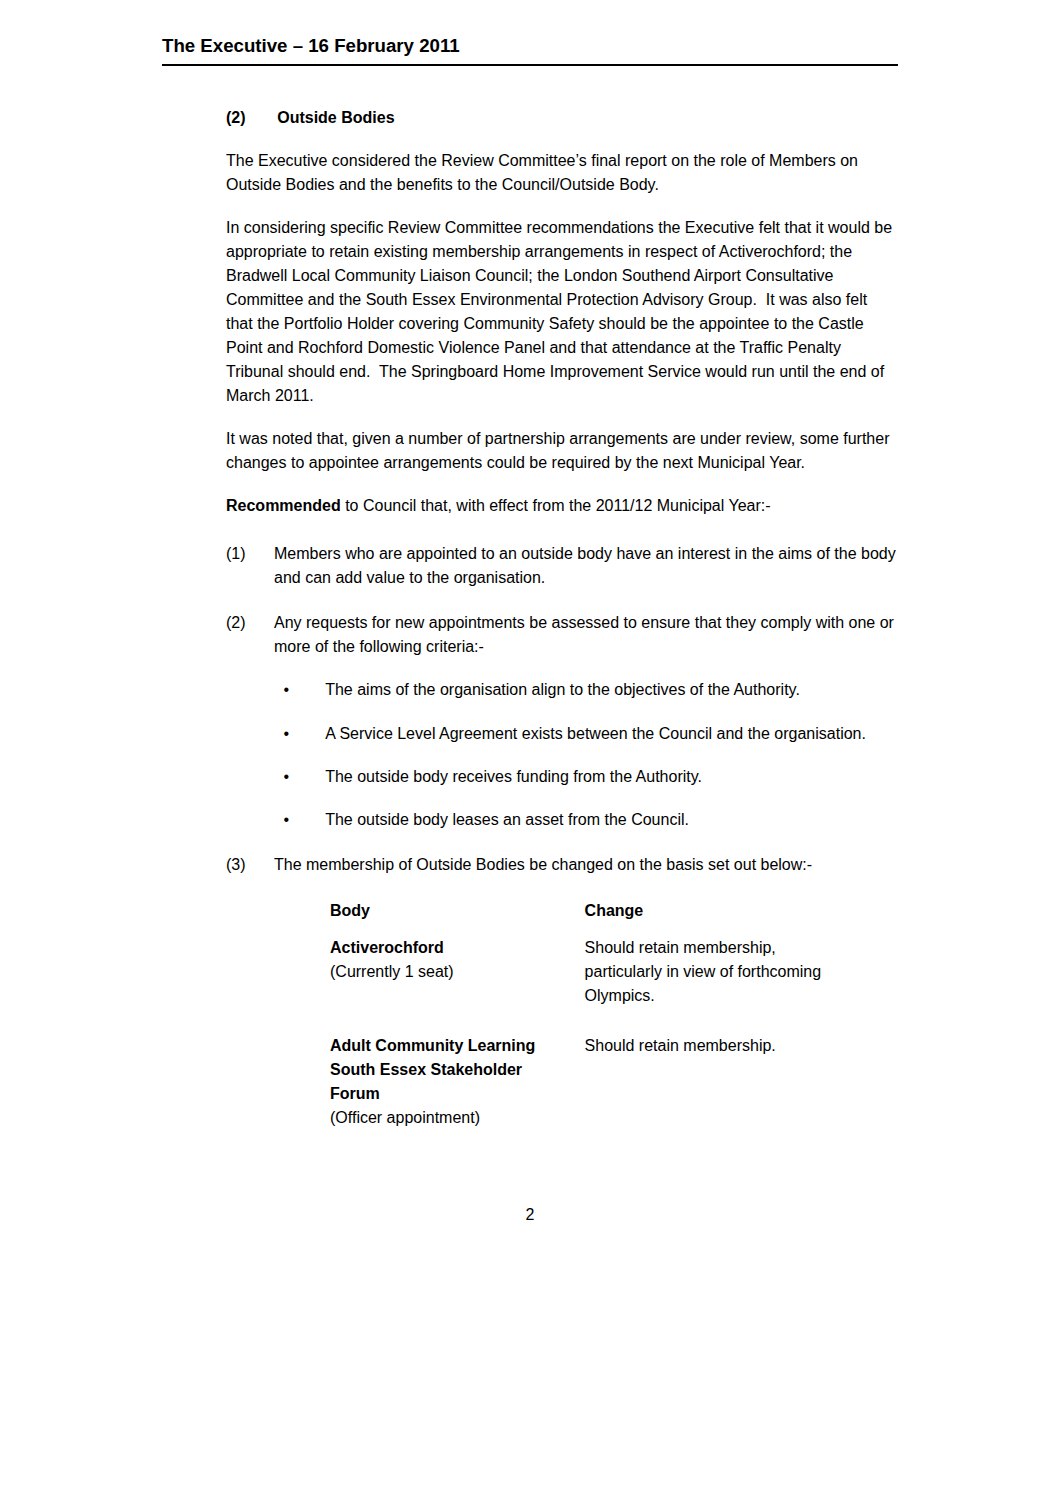The Executive – 16 February 2011
(2) Outside Bodies
The Executive considered the Review Committee’s final report on the role of Members on Outside Bodies and the benefits to the Council/Outside Body.
In considering specific Review Committee recommendations the Executive felt that it would be appropriate to retain existing membership arrangements in respect of Activerochford; the Bradwell Local Community Liaison Council; the London Southend Airport Consultative Committee and the South Essex Environmental Protection Advisory Group. It was also felt that the Portfolio Holder covering Community Safety should be the appointee to the Castle Point and Rochford Domestic Violence Panel and that attendance at the Traffic Penalty Tribunal should end. The Springboard Home Improvement Service would run until the end of March 2011.
It was noted that, given a number of partnership arrangements are under review, some further changes to appointee arrangements could be required by the next Municipal Year.
Recommended to Council that, with effect from the 2011/12 Municipal Year:-
(1) Members who are appointed to an outside body have an interest in the aims of the body and can add value to the organisation.
(2) Any requests for new appointments be assessed to ensure that they comply with one or more of the following criteria:-
The aims of the organisation align to the objectives of the Authority.
A Service Level Agreement exists between the Council and the organisation.
The outside body receives funding from the Authority.
The outside body leases an asset from the Council.
(3) The membership of Outside Bodies be changed on the basis set out below:-
| Body | Change |
| --- | --- |
| Activerochford (Currently 1 seat) | Should retain membership, particularly in view of forthcoming Olympics. |
| Adult Community Learning South Essex Stakeholder Forum (Officer appointment) | Should retain membership. |
2